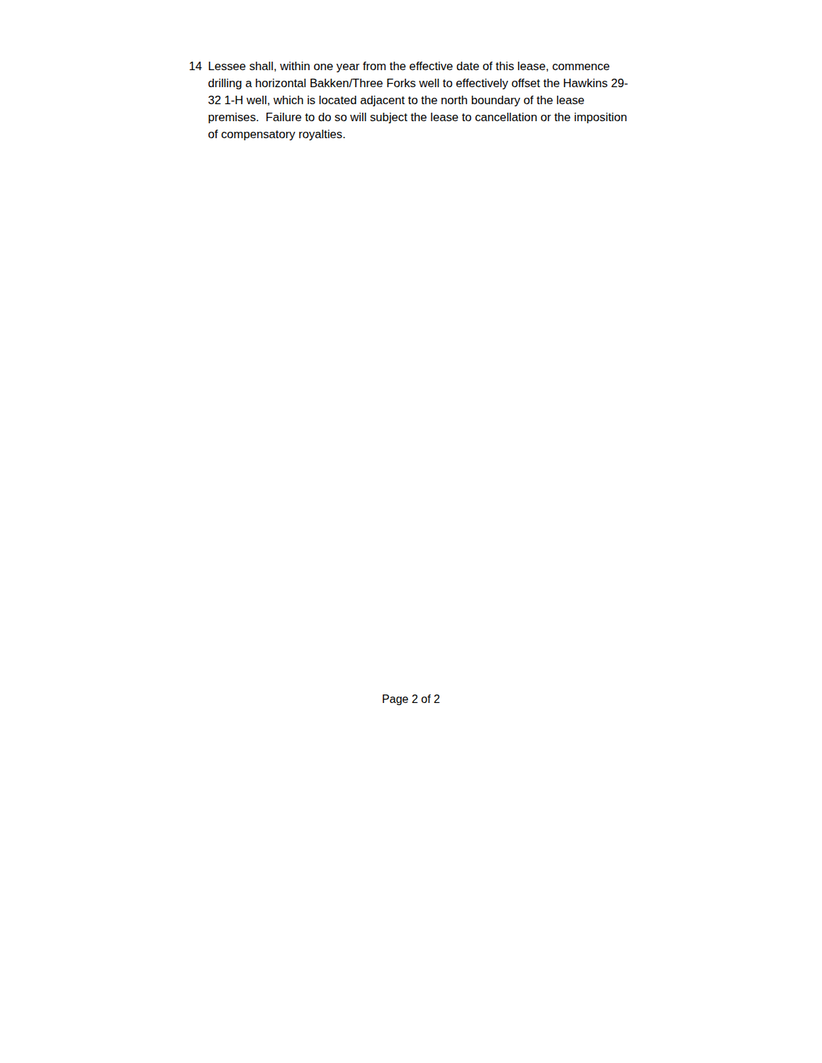14 Lessee shall, within one year from the effective date of this lease, commence drilling a horizontal Bakken/Three Forks well to effectively offset the Hawkins 29-32 1-H well, which is located adjacent to the north boundary of the lease premises. Failure to do so will subject the lease to cancellation or the imposition of compensatory royalties.
Page 2 of 2